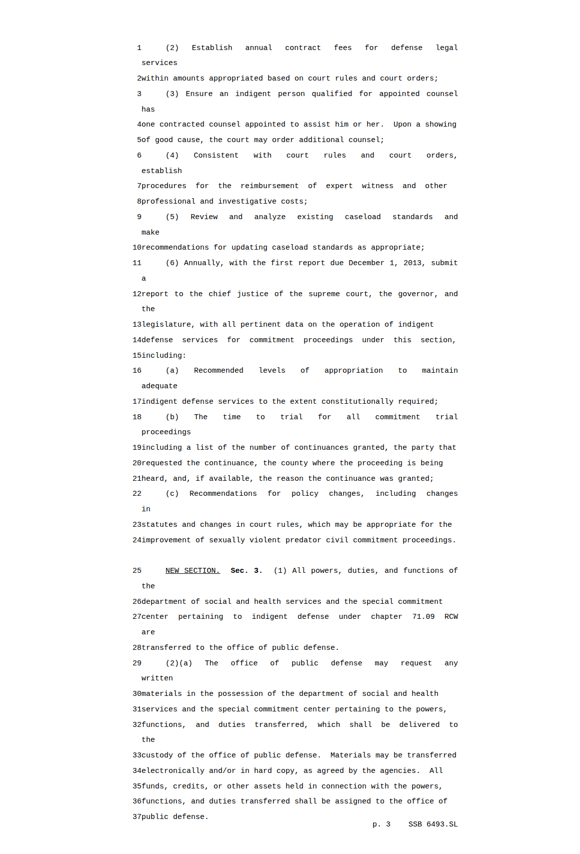| 1 | (2) Establish annual contract fees for defense legal services |
| 2 | within amounts appropriated based on court rules and court orders; |
| 3 | (3) Ensure an indigent person qualified for appointed counsel has |
| 4 | one contracted counsel appointed to assist him or her. Upon a showing |
| 5 | of good cause, the court may order additional counsel; |
| 6 | (4) Consistent with court rules and court orders, establish |
| 7 | procedures for the reimbursement of expert witness and other |
| 8 | professional and investigative costs; |
| 9 | (5) Review and analyze existing caseload standards and make |
| 10 | recommendations for updating caseload standards as appropriate; |
| 11 | (6) Annually, with the first report due December 1, 2013, submit a |
| 12 | report to the chief justice of the supreme court, the governor, and the |
| 13 | legislature, with all pertinent data on the operation of indigent |
| 14 | defense services for commitment proceedings under this section, |
| 15 | including: |
| 16 | (a) Recommended levels of appropriation to maintain adequate |
| 17 | indigent defense services to the extent constitutionally required; |
| 18 | (b) The time to trial for all commitment trial proceedings |
| 19 | including a list of the number of continuances granted, the party that |
| 20 | requested the continuance, the county where the proceeding is being |
| 21 | heard, and, if available, the reason the continuance was granted; |
| 22 | (c) Recommendations for policy changes, including changes in |
| 23 | statutes and changes in court rules, which may be appropriate for the |
| 24 | improvement of sexually violent predator civil commitment proceedings. |
| 25 | NEW SECTION. Sec. 3. (1) All powers, duties, and functions of the |
| 26 | department of social and health services and the special commitment |
| 27 | center pertaining to indigent defense under chapter 71.09 RCW are |
| 28 | transferred to the office of public defense. |
| 29 | (2)(a) The office of public defense may request any written |
| 30 | materials in the possession of the department of social and health |
| 31 | services and the special commitment center pertaining to the powers, |
| 32 | functions, and duties transferred, which shall be delivered to the |
| 33 | custody of the office of public defense. Materials may be transferred |
| 34 | electronically and/or in hard copy, as agreed by the agencies. All |
| 35 | funds, credits, or other assets held in connection with the powers, |
| 36 | functions, and duties transferred shall be assigned to the office of |
| 37 | public defense. |
p. 3 SSB 6493.SL